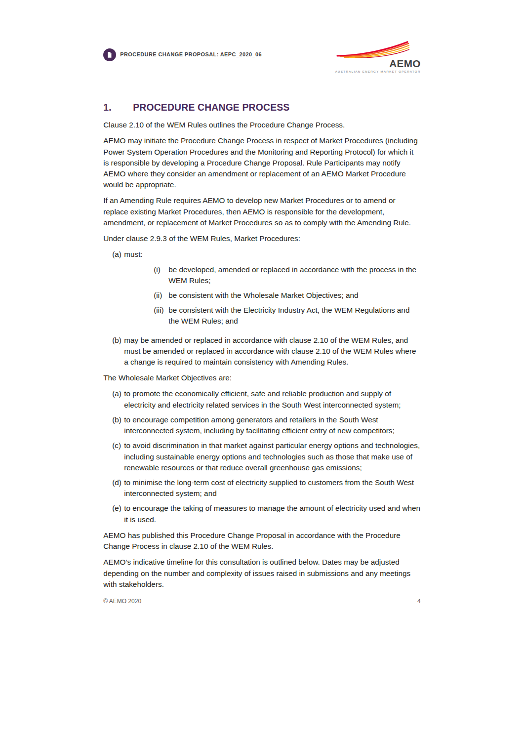Procedure Change Proposal: AEPC_2020_06
AEMO
AUSTRALIAN ENERGY MARKET OPERATOR
1. PROCEDURE CHANGE PROCESS
Clause 2.10 of the WEM Rules outlines the Procedure Change Process.
AEMO may initiate the Procedure Change Process in respect of Market Procedures (including Power System Operation Procedures and the Monitoring and Reporting Protocol) for which it is responsible by developing a Procedure Change Proposal. Rule Participants may notify AEMO where they consider an amendment or replacement of an AEMO Market Procedure would be appropriate.
If an Amending Rule requires AEMO to develop new Market Procedures or to amend or replace existing Market Procedures, then AEMO is responsible for the development, amendment, or replacement of Market Procedures so as to comply with the Amending Rule.
Under clause 2.9.3 of the WEM Rules, Market Procedures:
(a) must:
(i) be developed, amended or replaced in accordance with the process in the WEM Rules;
(ii) be consistent with the Wholesale Market Objectives; and
(iii) be consistent with the Electricity Industry Act, the WEM Regulations and the WEM Rules; and
(b) may be amended or replaced in accordance with clause 2.10 of the WEM Rules, and must be amended or replaced in accordance with clause 2.10 of the WEM Rules where a change is required to maintain consistency with Amending Rules.
The Wholesale Market Objectives are:
(a) to promote the economically efficient, safe and reliable production and supply of electricity and electricity related services in the South West interconnected system;
(b) to encourage competition among generators and retailers in the South West interconnected system, including by facilitating efficient entry of new competitors;
(c) to avoid discrimination in that market against particular energy options and technologies, including sustainable energy options and technologies such as those that make use of renewable resources or that reduce overall greenhouse gas emissions;
(d) to minimise the long-term cost of electricity supplied to customers from the South West interconnected system; and
(e) to encourage the taking of measures to manage the amount of electricity used and when it is used.
AEMO has published this Procedure Change Proposal in accordance with the Procedure Change Process in clause 2.10 of the WEM Rules.
AEMO’s indicative timeline for this consultation is outlined below. Dates may be adjusted depending on the number and complexity of issues raised in submissions and any meetings with stakeholders.
© AEMO 2020 4